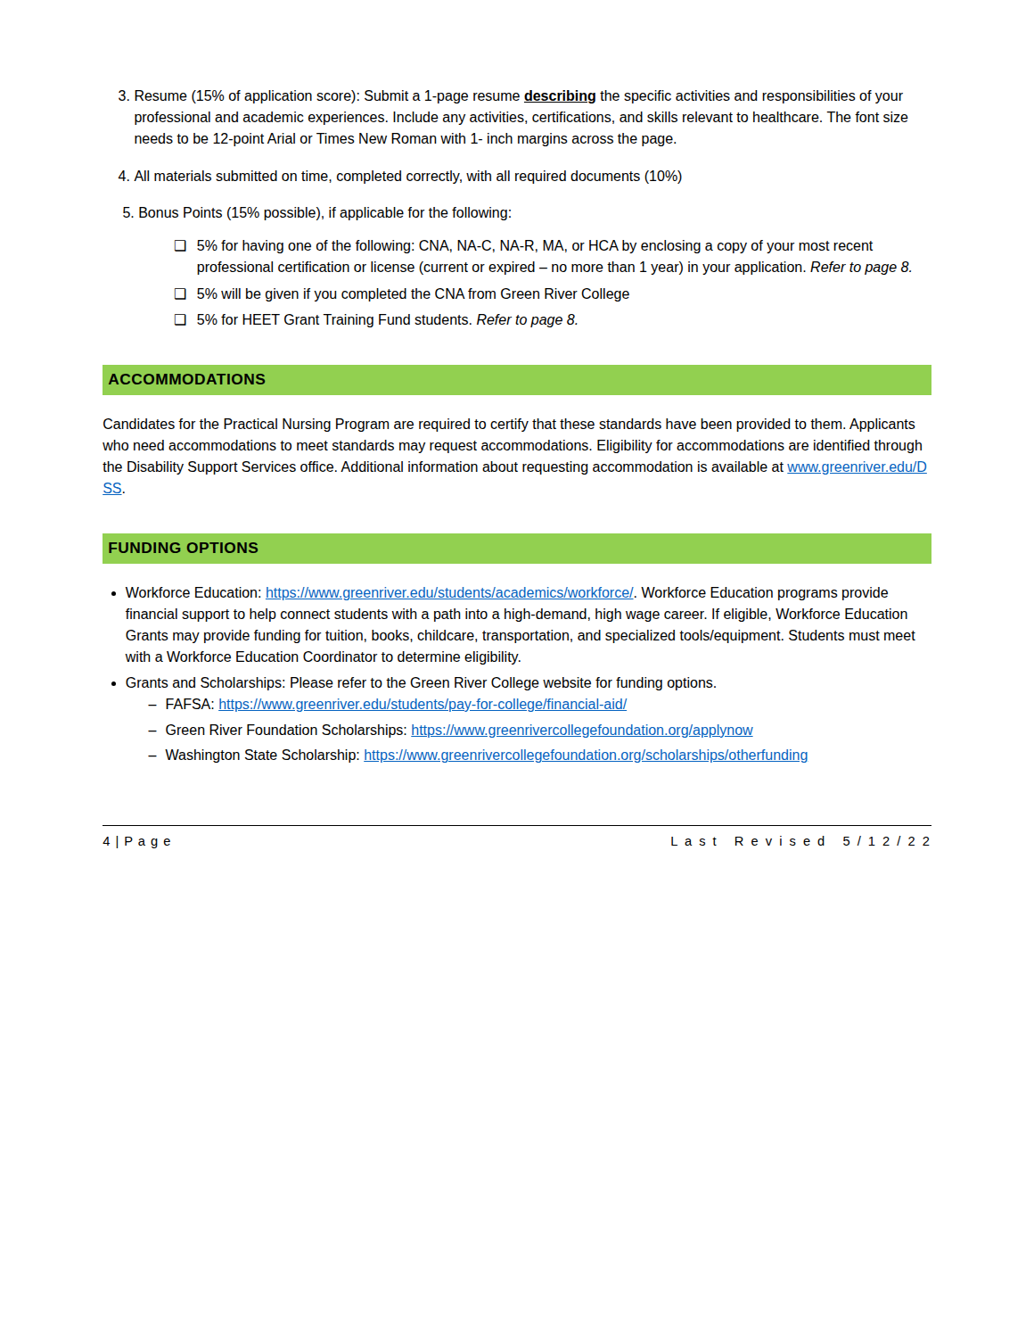Resume (15% of application score): Submit a 1-page resume describing the specific activities and responsibilities of your professional and academic experiences. Include any activities, certifications, and skills relevant to healthcare. The font size needs to be 12-point Arial or Times New Roman with 1- inch margins across the page.
All materials submitted on time, completed correctly, with all required documents (10%)
Bonus Points (15% possible), if applicable for the following:
5% for having one of the following: CNA, NA-C, NA-R, MA, or HCA by enclosing a copy of your most recent professional certification or license (current or expired – no more than 1 year) in your application. Refer to page 8.
5% will be given if you completed the CNA from Green River College
5% for HEET Grant Training Fund students. Refer to page 8.
ACCOMMODATIONS
Candidates for the Practical Nursing Program are required to certify that these standards have been provided to them. Applicants who need accommodations to meet standards may request accommodations. Eligibility for accommodations are identified through the Disability Support Services office. Additional information about requesting accommodation is available at www.greenriver.edu/DSS.
FUNDING OPTIONS
Workforce Education: https://www.greenriver.edu/students/academics/workforce/. Workforce Education programs provide financial support to help connect students with a path into a high-demand, high wage career. If eligible, Workforce Education Grants may provide funding for tuition, books, childcare, transportation, and specialized tools/equipment. Students must meet with a Workforce Education Coordinator to determine eligibility.
Grants and Scholarships: Please refer to the Green River College website for funding options.
FAFSA: https://www.greenriver.edu/students/pay-for-college/financial-aid/
Green River Foundation Scholarships: https://www.greenrivercollegefoundation.org/applynow
Washington State Scholarship: https://www.greenrivercollegefoundation.org/scholarships/otherfunding
4 | P a g e
L a s t R e v i s e d 5 / 1 2 / 2 2